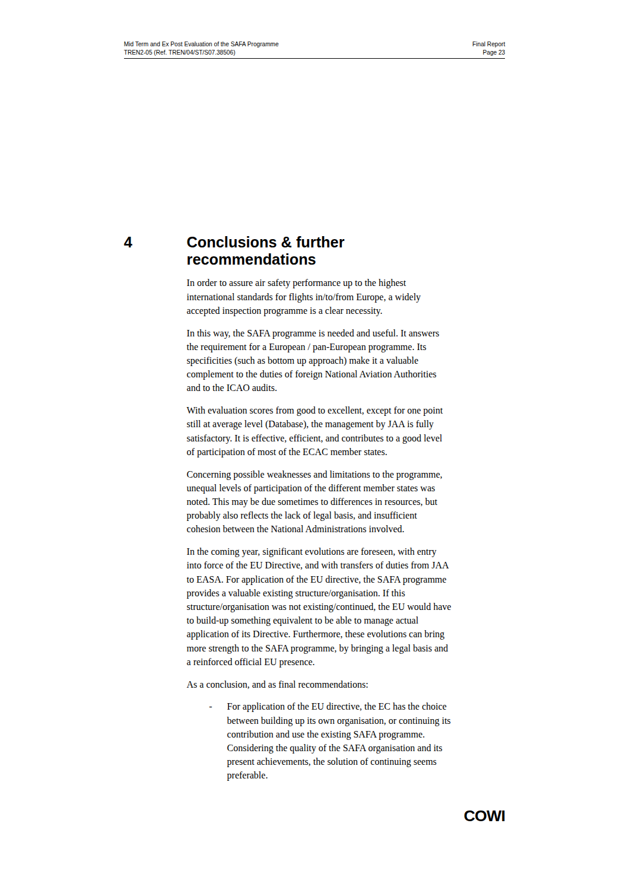| Mid Term and Ex Post Evaluation of the SAFA Programme | Final Report |
| TREN2-05 (Ref. TREN/04/ST/S07.38506) | Page 23 |
4 Conclusions & further recommendations
In order to assure air safety performance up to the highest international standards for flights in/to/from Europe, a widely accepted inspection programme is a clear necessity.
In this way, the SAFA programme is needed and useful. It answers the requirement for a European / pan-European programme. Its specificities (such as bottom up approach) make it a valuable complement to the duties of foreign National Aviation Authorities and to the ICAO audits.
With evaluation scores from good to excellent, except for one point still at average level (Database), the management by JAA is fully satisfactory. It is effective, efficient, and contributes to a good level of participation of most of the ECAC member states.
Concerning possible weaknesses and limitations to the programme, unequal levels of participation of the different member states was noted. This may be due sometimes to differences in resources, but probably also reflects the lack of legal basis, and insufficient cohesion between the National Administrations involved.
In the coming year, significant evolutions are foreseen, with entry into force of the EU Directive, and with transfers of duties from JAA to EASA. For application of the EU directive, the SAFA programme provides a valuable existing structure/organisation. If this structure/organisation was not existing/continued, the EU would have to build-up something equivalent to be able to manage actual application of its Directive. Furthermore, these evolutions can bring more strength to the SAFA programme, by bringing a legal basis and a reinforced official EU presence.
As a conclusion, and as final recommendations:
For application of the EU directive, the EC has the choice between building up its own organisation, or continuing its contribution and use the existing SAFA programme. Considering the quality of the SAFA organisation and its present achievements, the solution of continuing seems preferable.
COWI